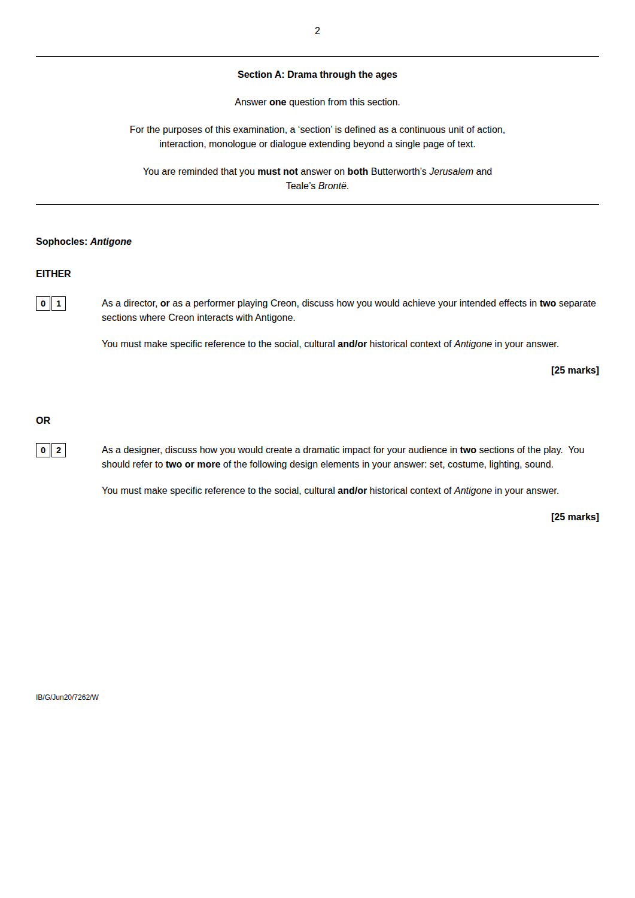2
Section A: Drama through the ages
Answer one question from this section.
For the purposes of this examination, a ‘section’ is defined as a continuous unit of action,
interaction, monologue or dialogue extending beyond a single page of text.
You are reminded that you must not answer on both Butterworth’s Jerusalem and
Teale’s Brontë.
Sophocles: Antigone
EITHER
01
As a director, or as a performer playing Creon, discuss how you would achieve your intended effects in two separate sections where Creon interacts with Antigone.
You must make specific reference to the social, cultural and/or historical context of Antigone in your answer.
[25 marks]
OR
02
As a designer, discuss how you would create a dramatic impact for your audience in two sections of the play. You should refer to two or more of the following design elements in your answer: set, costume, lighting, sound.
You must make specific reference to the social, cultural and/or historical context of Antigone in your answer.
[25 marks]
IB/G/Jun20/7262/W